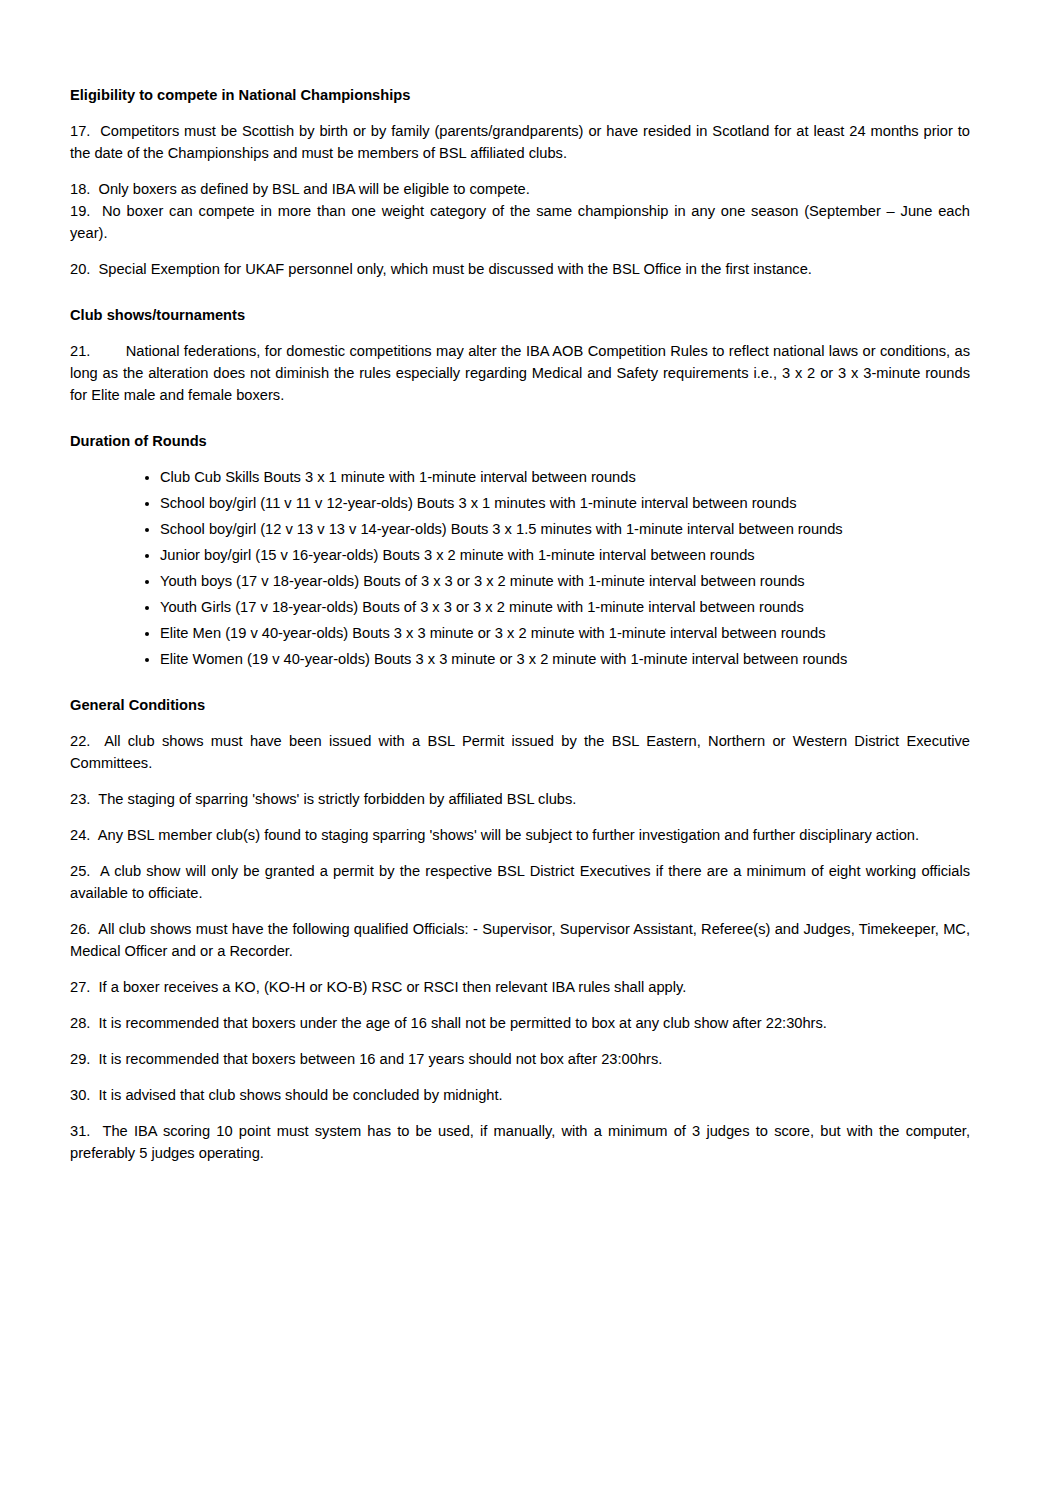Eligibility to compete in National Championships
17. Competitors must be Scottish by birth or by family (parents/grandparents) or have resided in Scotland for at least 24 months prior to the date of the Championships and must be members of BSL affiliated clubs.
18. Only boxers as defined by BSL and IBA will be eligible to compete.
19. No boxer can compete in more than one weight category of the same championship in any one season (September – June each year).
20. Special Exemption for UKAF personnel only, which must be discussed with the BSL Office in the first instance.
Club shows/tournaments
21. National federations, for domestic competitions may alter the IBA AOB Competition Rules to reflect national laws or conditions, as long as the alteration does not diminish the rules especially regarding Medical and Safety requirements i.e., 3 x 2 or 3 x 3-minute rounds for Elite male and female boxers.
Duration of Rounds
Club Cub Skills Bouts 3 x 1 minute with 1-minute interval between rounds
School boy/girl (11 v 11 v 12-year-olds) Bouts 3 x 1 minutes with 1-minute interval between rounds
School boy/girl (12 v 13 v 13 v 14-year-olds) Bouts 3 x 1.5 minutes with 1-minute interval between rounds
Junior boy/girl (15 v 16-year-olds) Bouts 3 x 2 minute with 1-minute interval between rounds
Youth boys (17 v 18-year-olds) Bouts of 3 x 3 or 3 x 2 minute with 1-minute interval between rounds
Youth Girls (17 v 18-year-olds) Bouts of 3 x 3 or 3 x 2 minute with 1-minute interval between rounds
Elite Men (19 v 40-year-olds) Bouts 3 x 3 minute or 3 x 2 minute with 1-minute interval between rounds
Elite Women (19 v 40-year-olds) Bouts 3 x 3 minute or 3 x 2 minute with 1-minute interval between rounds
General Conditions
22. All club shows must have been issued with a BSL Permit issued by the BSL Eastern, Northern or Western District Executive Committees.
23. The staging of sparring 'shows' is strictly forbidden by affiliated BSL clubs.
24. Any BSL member club(s) found to staging sparring 'shows' will be subject to further investigation and further disciplinary action.
25. A club show will only be granted a permit by the respective BSL District Executives if there are a minimum of eight working officials available to officiate.
26. All club shows must have the following qualified Officials: - Supervisor, Supervisor Assistant, Referee(s) and Judges, Timekeeper, MC, Medical Officer and or a Recorder.
27. If a boxer receives a KO, (KO-H or KO-B) RSC or RSCI then relevant IBA rules shall apply.
28. It is recommended that boxers under the age of 16 shall not be permitted to box at any club show after 22:30hrs.
29. It is recommended that boxers between 16 and 17 years should not box after 23:00hrs.
30. It is advised that club shows should be concluded by midnight.
31. The IBA scoring 10 point must system has to be used, if manually, with a minimum of 3 judges to score, but with the computer, preferably 5 judges operating.